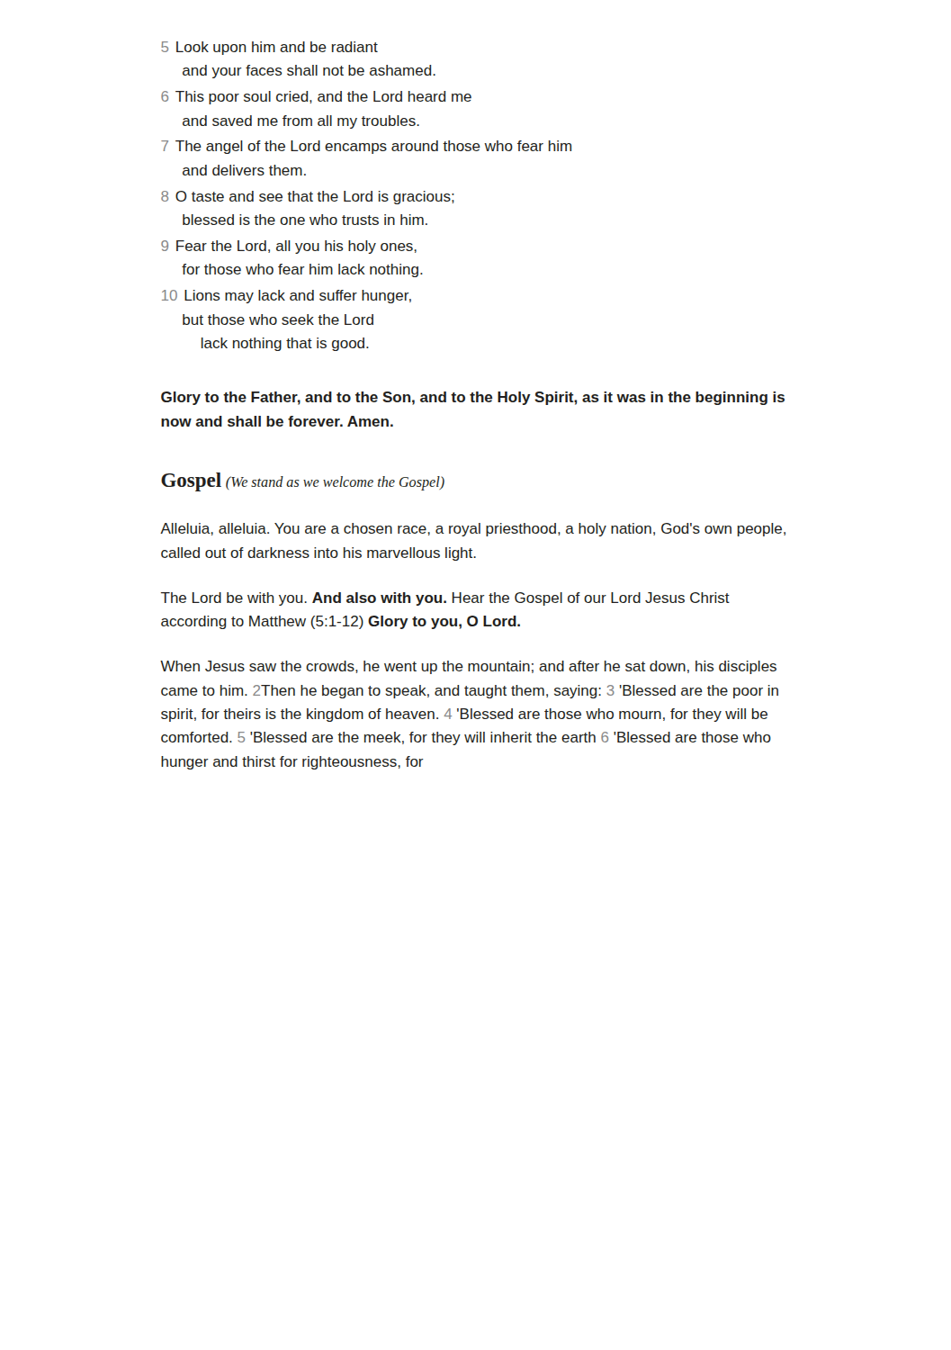5 Look upon him and be radiantand your faces shall not be ashamed.
6 This poor soul cried, and the Lord heard meand saved me from all my troubles.
7 The angel of the Lord encamps around those who fear himand delivers them.
8 O taste and see that the Lord is gracious;blessed is the one who trusts in him.
9 Fear the Lord, all you his holy ones,for those who fear him lack nothing.
10 Lions may lack and suffer hunger,but those who seek the Lord lack nothing that is good.
Glory to the Father, and to the Son, and to the Holy Spirit, as it was in the beginning is now and shall be forever. Amen.
Gospel
(We stand as we welcome the Gospel)
Alleluia, alleluia. You are a chosen race, a royal priesthood, a holy nation, God's own people, called out of darkness into his marvellous light.
The Lord be with you. And also with you. Hear the Gospel of our Lord Jesus Christ according to Matthew (5:1-12) Glory to you, O Lord.
When Jesus saw the crowds, he went up the mountain; and after he sat down, his disciples came to him. 2 Then he began to speak, and taught them, saying: 3 'Blessed are the poor in spirit, for theirs is the kingdom of heaven. 4 'Blessed are those who mourn, for they will be comforted. 5 'Blessed are the meek, for they will inherit the earth 6 'Blessed are those who hunger and thirst for righteousness, for